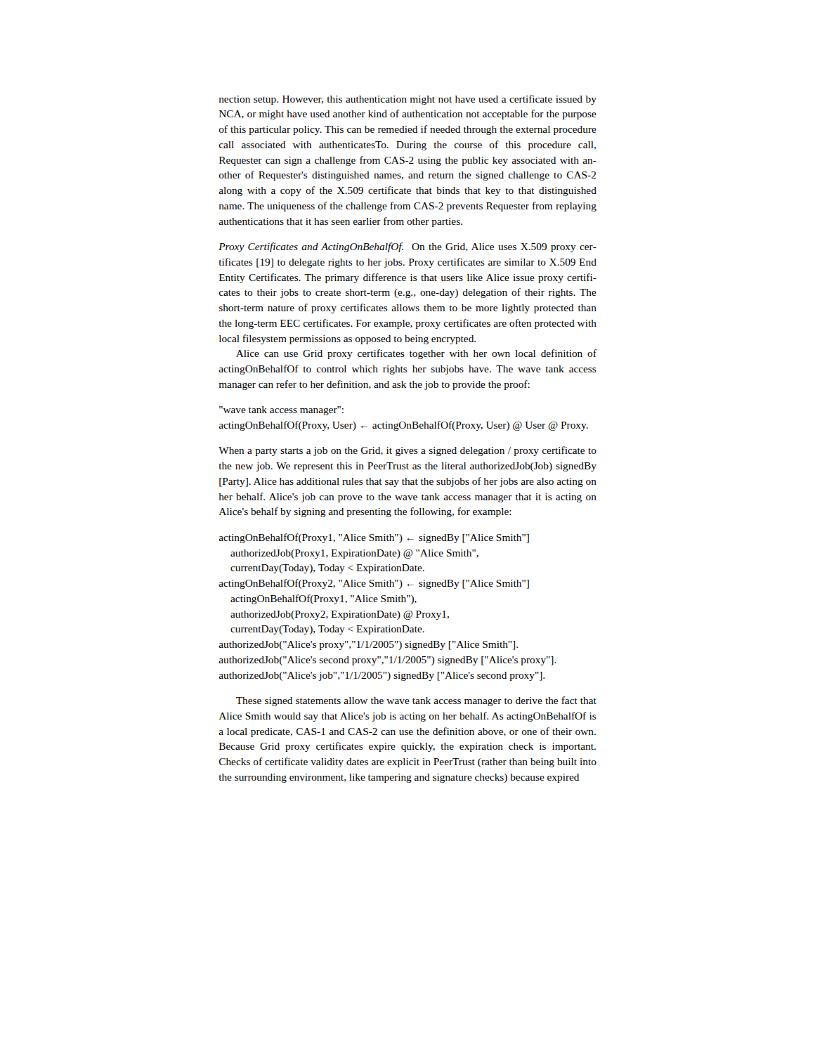nection setup. However, this authentication might not have used a certificate issued by NCA, or might have used another kind of authentication not acceptable for the purpose of this particular policy. This can be remedied if needed through the external procedure call associated with authenticatesTo. During the course of this procedure call, Requester can sign a challenge from CAS-2 using the public key associated with another of Requester's distinguished names, and return the signed challenge to CAS-2 along with a copy of the X.509 certificate that binds that key to that distinguished name. The uniqueness of the challenge from CAS-2 prevents Requester from replaying authentications that it has seen earlier from other parties.
Proxy Certificates and ActingOnBehalfOf. On the Grid, Alice uses X.509 proxy certificates [19] to delegate rights to her jobs. Proxy certificates are similar to X.509 End Entity Certificates. The primary difference is that users like Alice issue proxy certificates to their jobs to create short-term (e.g., one-day) delegation of their rights. The short-term nature of proxy certificates allows them to be more lightly protected than the long-term EEC certificates. For example, proxy certificates are often protected with local filesystem permissions as opposed to being encrypted.
Alice can use Grid proxy certificates together with her own local definition of actingOnBehalfOf to control which rights her subjobs have. The wave tank access manager can refer to her definition, and ask the job to provide the proof:
"wave tank access manager": actingOnBehalfOf(Proxy, User) ← actingOnBehalfOf(Proxy, User) @ User @ Proxy.
When a party starts a job on the Grid, it gives a signed delegation / proxy certificate to the new job. We represent this in PeerTrust as the literal authorizedJob(Job) signedBy [Party]. Alice has additional rules that say that the subjobs of her jobs are also acting on her behalf. Alice's job can prove to the wave tank access manager that it is acting on Alice's behalf by signing and presenting the following, for example:
actingOnBehalfOf(Proxy1, "Alice Smith") ← signedBy ["Alice Smith"] authorizedJob(Proxy1, ExpirationDate) @ "Alice Smith", currentDay(Today), Today < ExpirationDate. actingOnBehalfOf(Proxy2, "Alice Smith") ← signedBy ["Alice Smith"] actingOnBehalfOf(Proxy1, "Alice Smith"), authorizedJob(Proxy2, ExpirationDate) @ Proxy1, currentDay(Today), Today < ExpirationDate. authorizedJob("Alice's proxy","1/1/2005") signedBy ["Alice Smith"]. authorizedJob("Alice's second proxy","1/1/2005") signedBy ["Alice's proxy"]. authorizedJob("Alice's job","1/1/2005") signedBy ["Alice's second proxy"].
These signed statements allow the wave tank access manager to derive the fact that Alice Smith would say that Alice's job is acting on her behalf. As actingOnBehalfOf is a local predicate, CAS-1 and CAS-2 can use the definition above, or one of their own. Because Grid proxy certificates expire quickly, the expiration check is important. Checks of certificate validity dates are explicit in PeerTrust (rather than being built into the surrounding environment, like tampering and signature checks) because expired